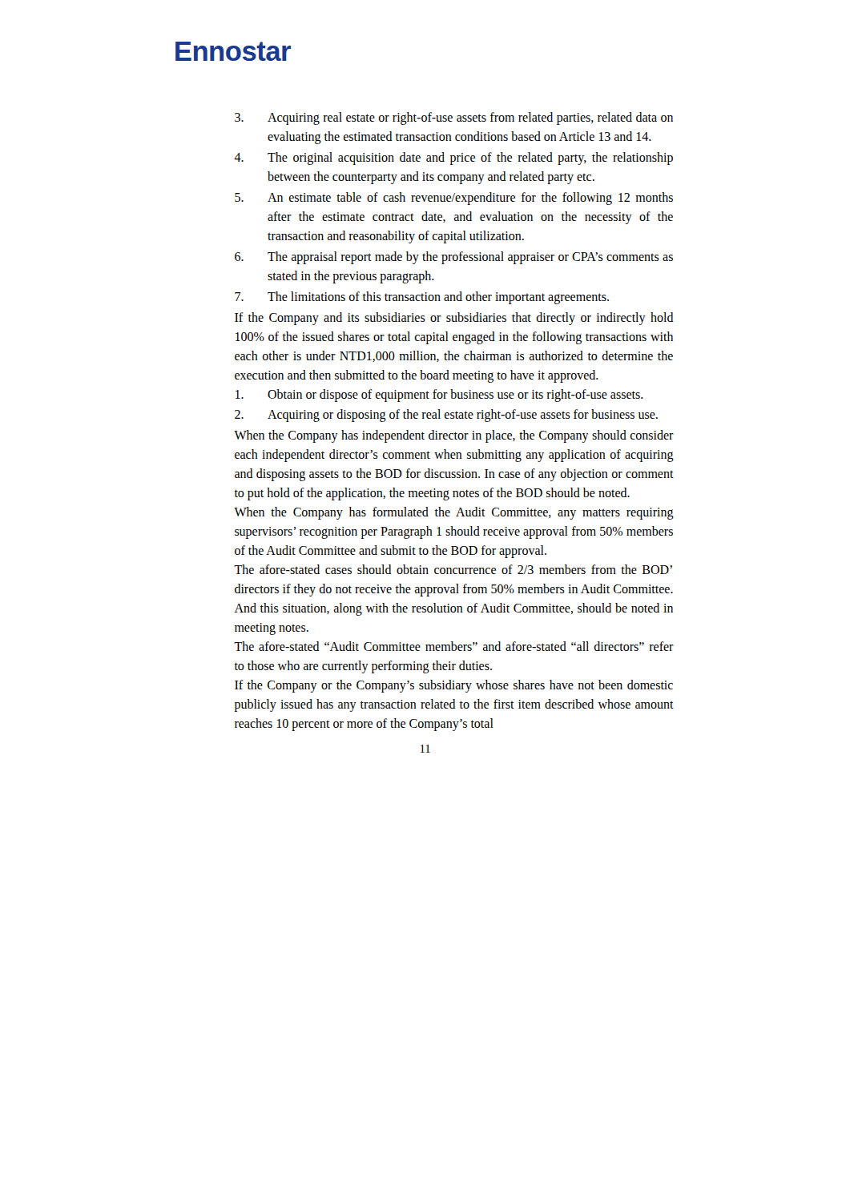Ennostar
3. Acquiring real estate or right-of-use assets from related parties, related data on evaluating the estimated transaction conditions based on Article 13 and 14.
4. The original acquisition date and price of the related party, the relationship between the counterparty and its company and related party etc.
5. An estimate table of cash revenue/expenditure for the following 12 months after the estimate contract date, and evaluation on the necessity of the transaction and reasonability of capital utilization.
6. The appraisal report made by the professional appraiser or CPA’s comments as stated in the previous paragraph.
7. The limitations of this transaction and other important agreements.
If the Company and its subsidiaries or subsidiaries that directly or indirectly hold 100% of the issued shares or total capital engaged in the following transactions with each other is under NTD1,000 million, the chairman is authorized to determine the execution and then submitted to the board meeting to have it approved.
1. Obtain or dispose of equipment for business use or its right-of-use assets.
2. Acquiring or disposing of the real estate right-of-use assets for business use.
When the Company has independent director in place, the Company should consider each independent director’s comment when submitting any application of acquiring and disposing assets to the BOD for discussion. In case of any objection or comment to put hold of the application, the meeting notes of the BOD should be noted.
When the Company has formulated the Audit Committee, any matters requiring supervisors’ recognition per Paragraph 1 should receive approval from 50% members of the Audit Committee and submit to the BOD for approval.
The afore-stated cases should obtain concurrence of 2/3 members from the BOD’ directors if they do not receive the approval from 50% members in Audit Committee. And this situation, along with the resolution of Audit Committee, should be noted in meeting notes.
The afore-stated “Audit Committee members” and afore-stated “all directors” refer to those who are currently performing their duties.
If the Company or the Company’s subsidiary whose shares have not been domestic publicly issued has any transaction related to the first item described whose amount reaches 10 percent or more of the Company’s total
11